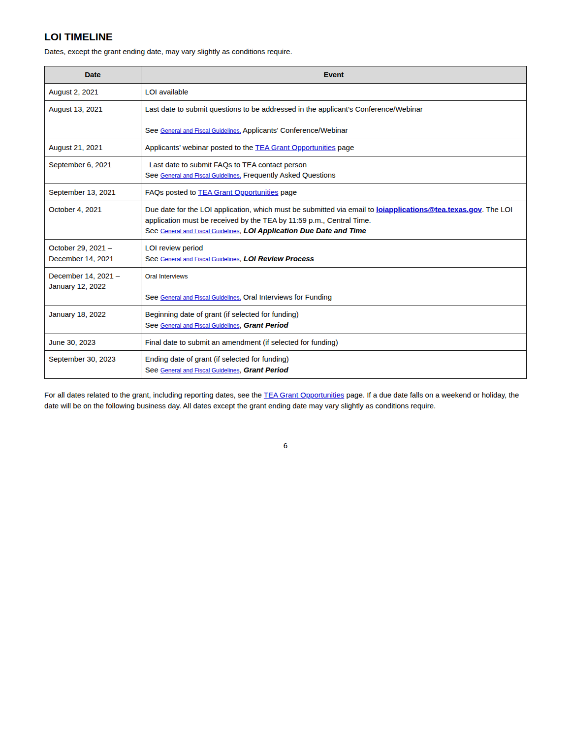LOI TIMELINE
Dates, except the grant ending date, may vary slightly as conditions require.
| Date | Event |
| --- | --- |
| August 2, 2021 | LOI available |
| August 13, 2021 | Last date to submit questions to be addressed in the applicant’s Conference/Webinar See General and Fiscal Guidelines, Applicants’ Conference/Webinar |
| August 21, 2021 | Applicants’ webinar posted to the TEA Grant Opportunities page |
| September 6, 2021 | Last date to submit FAQs to TEA contact person See General and Fiscal Guidelines, Frequently Asked Questions |
| September 13, 2021 | FAQs posted to TEA Grant Opportunities page |
| October 4, 2021 | Due date for the LOI application, which must be submitted via email to loiapplications@tea.texas.gov . The LOI application must be received by the TEA by 11:59 p.m., Central Time. See General and Fiscal Guidelines , LOI Application Due Date and Time |
| October 29, 2021 – December 14, 2021 | LOI review period See General and Fiscal Guidelines , LOI Review Process |
| December 14, 2021 – January 12, 2022 | Oral Interviews See General and Fiscal Guidelines, Oral Interviews for Funding |
| January 18, 2022 | Beginning date of grant (if selected for funding) See General and Fiscal Guidelines , Grant Period |
| June 30, 2023 | Final date to submit an amendment (if selected for funding) |
| September 30, 2023 | Ending date of grant (if selected for funding) See General and Fiscal Guidelines , Grant Period |
For all dates related to the grant, including reporting dates, see the TEA Grant Opportunities page. If a due date falls on a weekend or holiday, the date will be on the following business day. All dates except the grant ending date may vary slightly as conditions require.
6